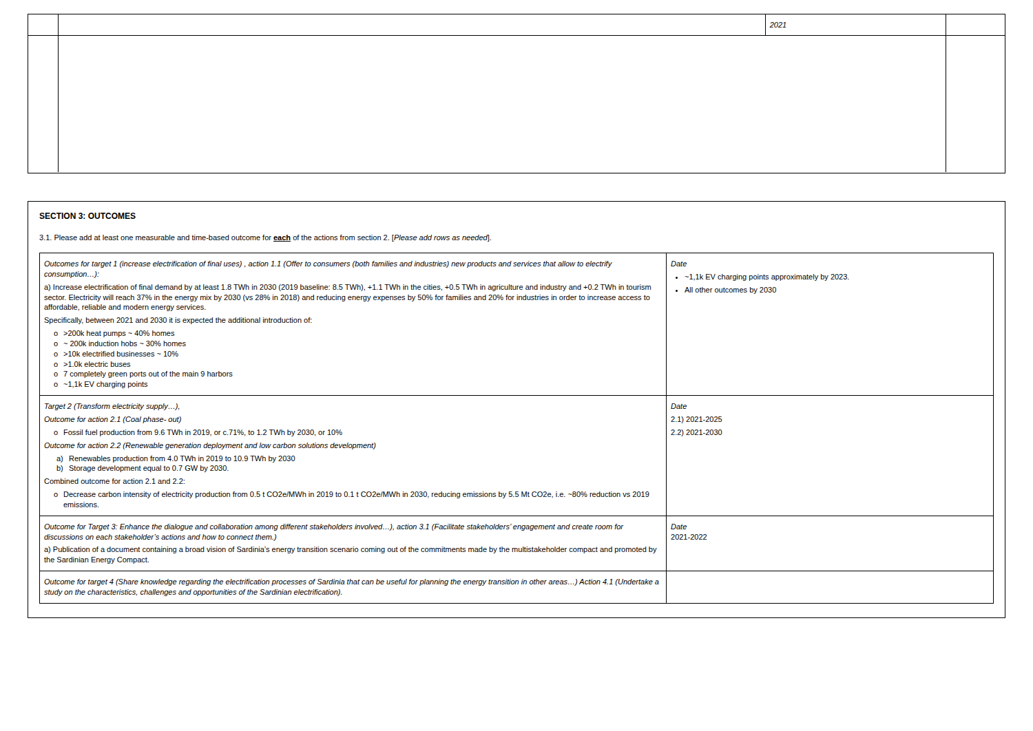2021
SECTION 3: OUTCOMES
3.1. Please add at least one measurable and time-based outcome for each of the actions from section 2. [Please add rows as needed].
| Outcomes for target 1 (increase electrification of final uses) , action 1.1 (Offer to consumers (both families and industries) new products and services that allow to electrify consumption…): a) Increase electrification of final demand by at least 1.8 TWh in 2030 (2019 baseline: 8.5 TWh), +1.1 TWh in the cities, +0.5 TWh in agriculture and industry and +0.2 TWh in tourism sector. Electricity will reach 37% in the energy mix by 2030 (vs 28% in 2018) and reducing energy expenses by 50% for families and 20% for industries in order to increase access to affordable, reliable and modern energy services. Specifically, between 2021 and 2030 it is expected the additional introduction of: >200k heat pumps ~ 40% homes ~ 200k induction hobs ~ 30% homes >10k electrified businesses ~ 10% >1.0k electric buses 7 completely green ports out of the main 9 harbors ~1,1k EV charging points | Date ~1,1k EV charging points approximately by 2023. All other outcomes by 2030 |
| Target 2 (Transform electricity supply…), Outcome for action 2.1 (Coal phase- out) Fossil fuel production from 9.6 TWh in 2019, or c.71%, to 1.2 TWh by 2030, or 10% Outcome for action 2.2 (Renewable generation deployment and low carbon solutions development) a) Renewables production from 4.0 TWh in 2019 to 10.9 TWh by 2030 b) Storage development equal to 0.7 GW by 2030. Combined outcome for action 2.1 and 2.2: Decrease carbon intensity of electricity production from 0.5 t CO2e/MWh in 2019 to 0.1 t CO2e/MWh in 2030, reducing emissions by 5.5 Mt CO2e, i.e. ~80% reduction vs 2019 emissions. | Date 2.1) 2021-2025 2.2) 2021-2030 |
| Outcome for Target 3: Enhance the dialogue and collaboration among different stakeholders involved…), action 3.1 (Facilitate stakeholders’ engagement and create room for discussions on each stakeholder’s actions and how to connect them.) a) Publication of a document containing a broad vision of Sardinia’s energy transition scenario coming out of the commitments made by the multistakeholder compact and promoted by the Sardinian Energy Compact. | Date 2021-2022 |
| Outcome for target 4 (Share knowledge regarding the electrification processes of Sardinia that can be useful for planning the energy transition in other areas…) Action 4.1 (Undertake a study on the characteristics, challenges and opportunities of the Sardinian electrification). | |